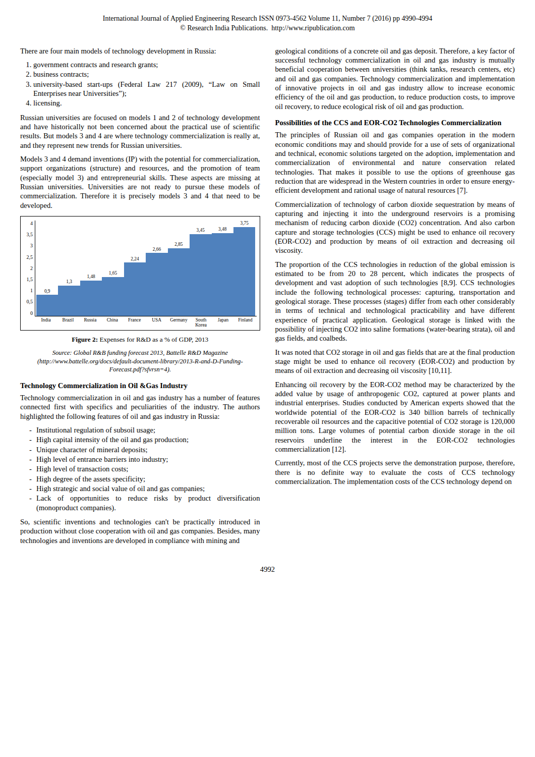International Journal of Applied Engineering Research ISSN 0973-4562 Volume 11, Number 7 (2016) pp 4990-4994 © Research India Publications. http://www.ripublication.com
There are four main models of technology development in Russia:
government contracts and research grants;
business contracts;
university-based start-ups (Federal Law 217 (2009), “Law on Small Enterprises near Universities”);
licensing.
Russian universities are focused on models 1 and 2 of technology development and have historically not been concerned about the practical use of scientific results. But models 3 and 4 are where technology commercialization is really at, and they represent new trends for Russian universities.
Models 3 and 4 demand inventions (IP) with the potential for commercialization, support organizations (structure) and resources, and the promotion of team (especially model 3) and entrepreneurial skills. These aspects are missing at Russian universities. Universities are not ready to pursue these models of commercialization. Therefore it is precisely models 3 and 4 that need to be developed.
4 3,5 3 2,5 2 1,5 1 0,5 0
0,9
1,3
1,48
1,65
2,24
2,66
2,85
3,45
3,48
3,75
India Brazil Russia China France USA Germany South Korea Japan Finland
Figure 2: Expenses for R&D as a % of GDP, 2013
Source: Global R&B funding forecast 2013, Battelle R&D Magazine (http://www.battelle.org/docs/default-document-library/2013-R-and-D-Funding-Forecast.pdf?sfvrsn=4).
Technology Commercialization in Oil &Gas Industry
Technology commercialization in oil and gas industry has a number of features connected first with specifics and peculiarities of the industry. The authors highlighted the following features of oil and gas industry in Russia:
Institutional regulation of subsoil usage;
High capital intensity of the oil and gas production;
Unique character of mineral deposits;
High level of entrance barriers into industry;
High level of transaction costs;
High degree of the assets specificity;
High strategic and social value of oil and gas companies;
Lack of opportunities to reduce risks by product diversification (monoproduct companies).
So, scientific inventions and technologies can't be practically introduced in production without close cooperation with oil and gas companies. Besides, many technologies and inventions are developed in compliance with mining and
geological conditions of a concrete oil and gas deposit. Therefore, a key factor of successful technology commercialization in oil and gas industry is mutually beneficial cooperation between universities (think tanks, research centers, etc) and oil and gas companies. Technology commercialization and implementation of innovative projects in oil and gas industry allow to increase economic efficiency of the oil and gas production, to reduce production costs, to improve oil recovery, to reduce ecological risk of oil and gas production.
Possibilities of the CCS and EOR-CO2 Technologies Commercialization
The principles of Russian oil and gas companies operation in the modern economic conditions may and should provide for a use of sets of organizational and technical, economic solutions targeted on the adoption, implementation and commercialization of environmental and nature conservation related technologies. That makes it possible to use the options of greenhouse gas reduction that are widespread in the Western countries in order to ensure energy-efficient development and rational usage of natural resources [7].
Commercialization of technology of carbon dioxide sequestration by means of capturing and injecting it into the underground reservoirs is a promising mechanism of reducing carbon dioxide (CO2) concentration. And also carbon capture and storage technologies (CCS) might be used to enhance oil recovery (EOR-CO2) and production by means of oil extraction and decreasing oil viscosity.
The proportion of the CCS technologies in reduction of the global emission is estimated to be from 20 to 28 percent, which indicates the prospects of development and vast adoption of such technologies [8,9]. CCS technologies include the following technological processes: capturing, transportation and geological storage. These processes (stages) differ from each other considerably in terms of technical and technological practicability and have different experience of practical application. Geological storage is linked with the possibility of injecting CO2 into saline formations (water-bearing strata), oil and gas fields, and coalbeds.
It was noted that CO2 storage in oil and gas fields that are at the final production stage might be used to enhance oil recovery (EOR-CO2) and production by means of oil extraction and decreasing oil viscosity [10,11].
Enhancing oil recovery by the EOR-CO2 method may be characterized by the added value by usage of anthropogenic CO2, captured at power plants and industrial enterprises. Studies conducted by American experts showed that the worldwide potential of the EOR-CO2 is 340 billion barrels of technically recoverable oil resources and the capacitive potential of CO2 storage is 120,000 million tons. Large volumes of potential carbon dioxide storage in the oil reservoirs underline the interest in the EOR-CO2 technologies commercialization [12].
Currently, most of the CCS projects serve the demonstration purpose, therefore, there is no definite way to evaluate the costs of CCS technology commercialization. The implementation costs of the CCS technology depend on
4992